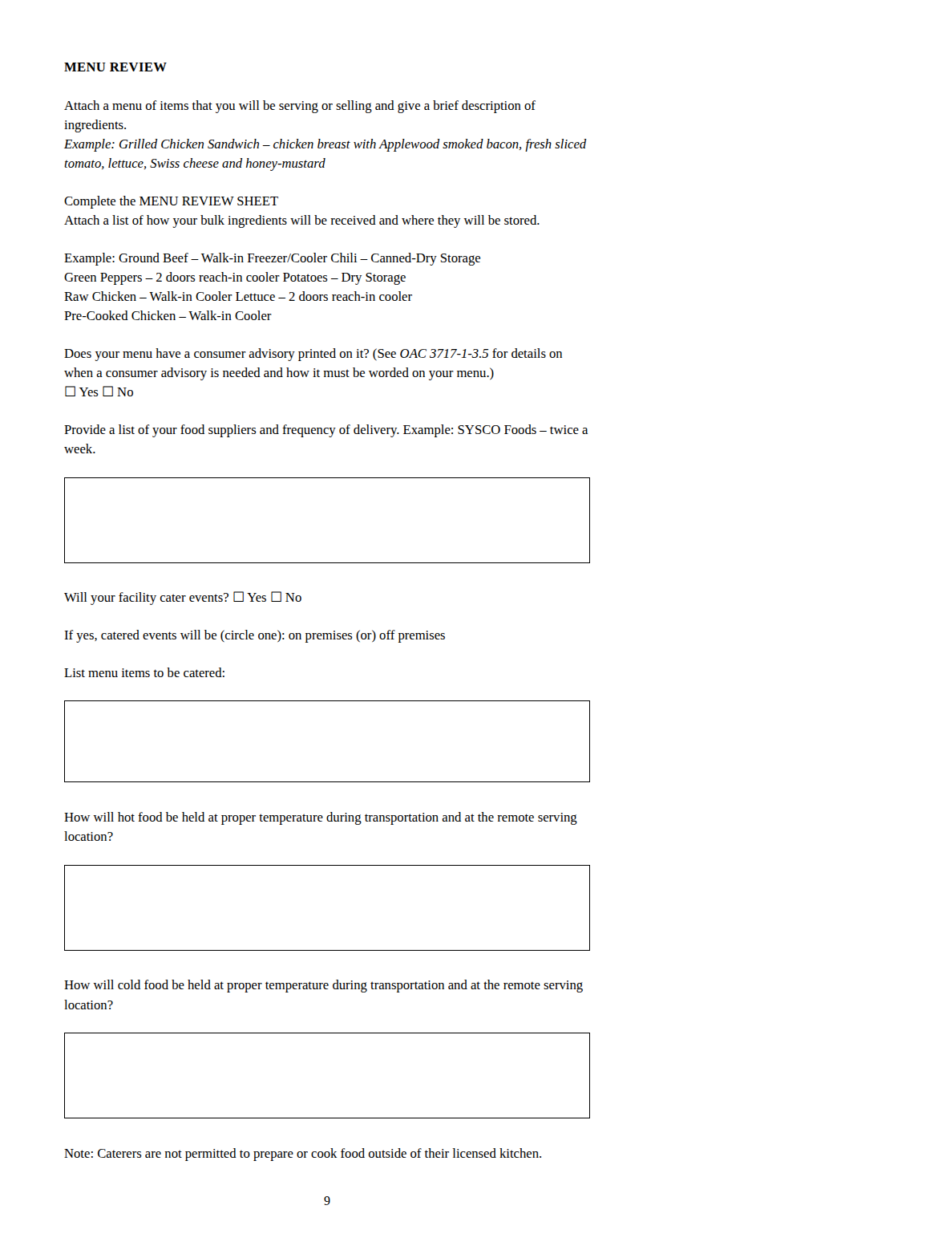MENU REVIEW
Attach a menu of items that you will be serving or selling and give a brief description of ingredients.
Example: Grilled Chicken Sandwich – chicken breast with Applewood smoked bacon, fresh sliced tomato, lettuce, Swiss cheese and honey-mustard
Complete the MENU REVIEW SHEET
Attach a list of how your bulk ingredients will be received and where they will be stored.
Example: Ground Beef – Walk-in Freezer/Cooler Chili – Canned-Dry Storage
Green Peppers – 2 doors reach-in cooler Potatoes – Dry Storage
Raw Chicken – Walk-in Cooler Lettuce – 2 doors reach-in cooler
Pre-Cooked Chicken – Walk-in Cooler
Does your menu have a consumer advisory printed on it? (See OAC 3717-1-3.5 for details on when a consumer advisory is needed and how it must be worded on your menu.)
☐ Yes ☐ No
Provide a list of your food suppliers and frequency of delivery. Example: SYSCO Foods – twice a week.
Will your facility cater events? ☐ Yes ☐ No
If yes, catered events will be (circle one): on premises (or) off premises
List menu items to be catered:
How will hot food be held at proper temperature during transportation and at the remote serving location?
How will cold food be held at proper temperature during transportation and at the remote serving location?
Note: Caterers are not permitted to prepare or cook food outside of their licensed kitchen.
9